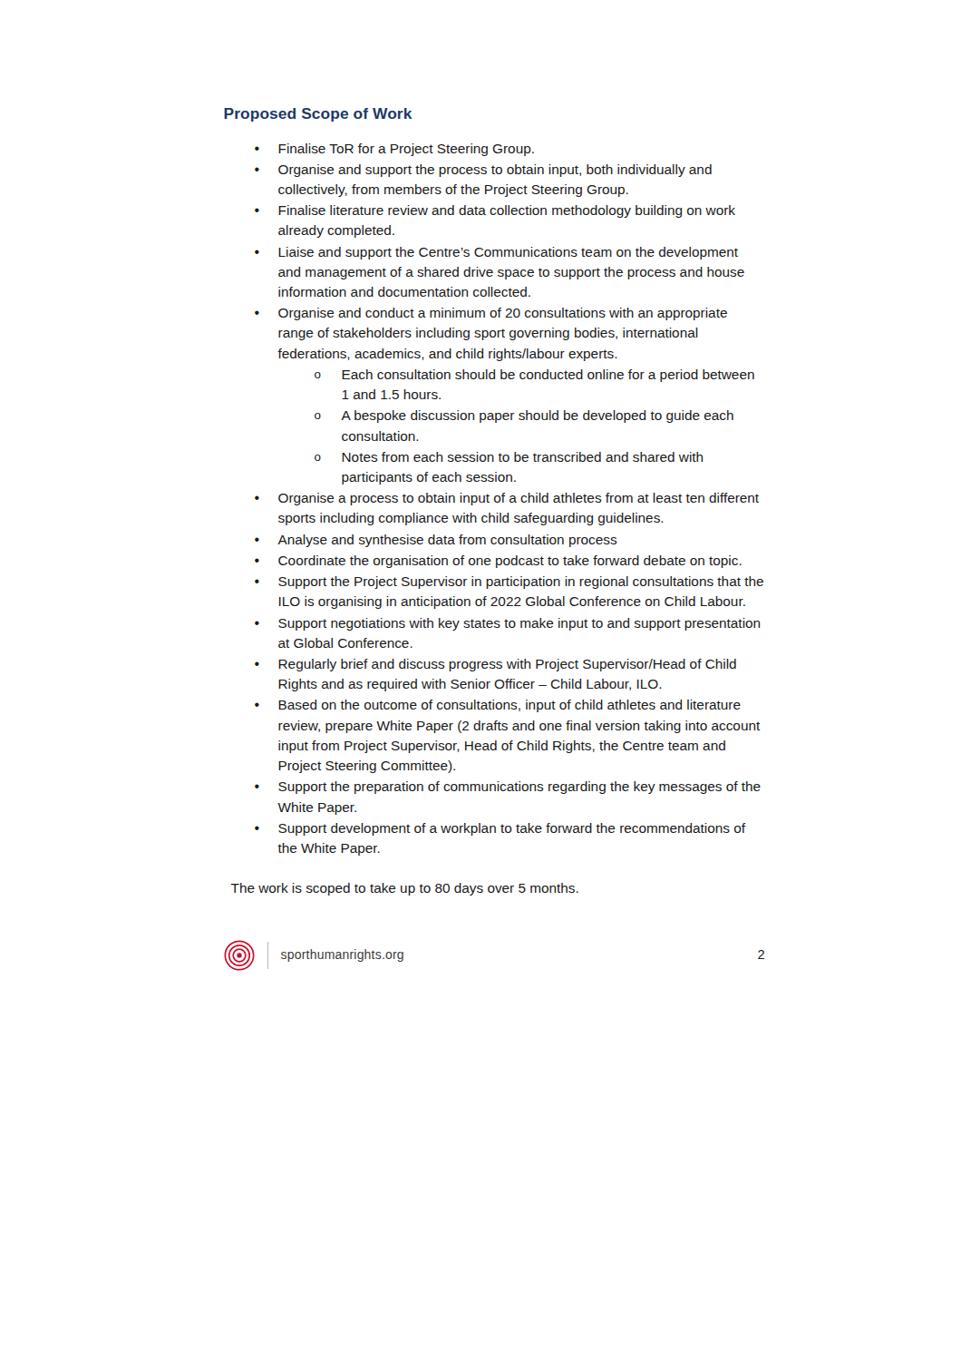Proposed Scope of Work
Finalise ToR for a Project Steering Group.
Organise and support the process to obtain input, both individually and collectively, from members of the Project Steering Group.
Finalise literature review and data collection methodology building on work already completed.
Liaise and support the Centre’s Communications team on the development and management of a shared drive space to support the process and house information and documentation collected.
Organise and conduct a minimum of 20 consultations with an appropriate range of stakeholders including sport governing bodies, international federations, academics, and child rights/labour experts.
Each consultation should be conducted online for a period between 1 and 1.5 hours.
A bespoke discussion paper should be developed to guide each consultation.
Notes from each session to be transcribed and shared with participants of each session.
Organise a process to obtain input of a child athletes from at least ten different sports including compliance with child safeguarding guidelines.
Analyse and synthesise data from consultation process
Coordinate the organisation of one podcast to take forward debate on topic.
Support the Project Supervisor in participation in regional consultations that the ILO is organising in anticipation of 2022 Global Conference on Child Labour.
Support negotiations with key states to make input to and support presentation at Global Conference.
Regularly brief and discuss progress with Project Supervisor/Head of Child Rights and as required with Senior Officer – Child Labour, ILO.
Based on the outcome of consultations, input of child athletes and literature review, prepare White Paper (2 drafts and one final version taking into account input from Project Supervisor, Head of Child Rights, the Centre team and Project Steering Committee).
Support the preparation of communications regarding the key messages of the White Paper.
Support development of a workplan to take forward the recommendations of the White Paper.
The work is scoped to take up to 80 days over 5 months.
sporthumanrights.org
2